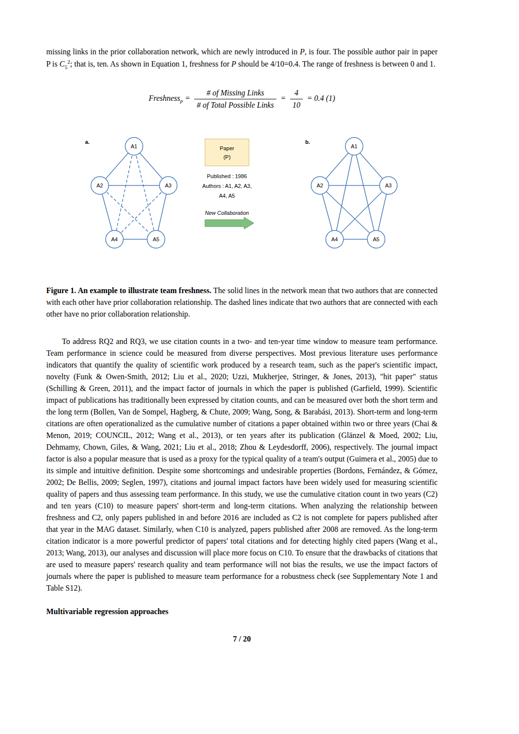missing links in the prior collaboration network, which are newly introduced in P, is four. The possible author pair in paper P is C52; that is, ten. As shown in Equation 1, freshness for P should be 4/10=0.4. The range of freshness is between 0 and 1.
Freshnessp = # of Missing Links # of Total Possible Links = 4 10 = 0.4 (1)
a. b. A1 A2 A3 A4 A5 Paper (P) Published : 1986 Authors : A1, A2, A3, A4, A5 New Collaboration A1 A2 A3 A4 A5
Figure 1. An example to illustrate team freshness. The solid lines in the network mean that two authors that are connected with each other have prior collaboration relationship. The dashed lines indicate that two authors that are connected with each other have no prior collaboration relationship.
To address RQ2 and RQ3, we use citation counts in a two- and ten-year time window to measure team performance. Team performance in science could be measured from diverse perspectives. Most previous literature uses performance indicators that quantify the quality of scientific work produced by a research team, such as the paper's scientific impact, novelty (Funk & Owen-Smith, 2012; Liu et al., 2020; Uzzi, Mukherjee, Stringer, & Jones, 2013), "hit paper" status (Schilling & Green, 2011), and the impact factor of journals in which the paper is published (Garfield, 1999). Scientific impact of publications has traditionally been expressed by citation counts, and can be measured over both the short term and the long term (Bollen, Van de Sompel, Hagberg, & Chute, 2009; Wang, Song, & Barabási, 2013). Short-term and long-term citations are often operationalized as the cumulative number of citations a paper obtained within two or three years (Chai & Menon, 2019; COUNCIL, 2012; Wang et al., 2013), or ten years after its publication (Glänzel & Moed, 2002; Liu, Dehmamy, Chown, Giles, & Wang, 2021; Liu et al., 2018; Zhou & Leydesdorff, 2006), respectively. The journal impact factor is also a popular measure that is used as a proxy for the typical quality of a team's output (Guimera et al., 2005) due to its simple and intuitive definition. Despite some shortcomings and undesirable properties (Bordons, Fernández, & Gómez, 2002; De Bellis, 2009; Seglen, 1997), citations and journal impact factors have been widely used for measuring scientific quality of papers and thus assessing team performance. In this study, we use the cumulative citation count in two years (C2) and ten years (C10) to measure papers' short-term and long-term citations. When analyzing the relationship between freshness and C2, only papers published in and before 2016 are included as C2 is not complete for papers published after that year in the MAG dataset. Similarly, when C10 is analyzed, papers published after 2008 are removed. As the long-term citation indicator is a more powerful predictor of papers' total citations and for detecting highly cited papers (Wang et al., 2013; Wang, 2013), our analyses and discussion will place more focus on C10. To ensure that the drawbacks of citations that are used to measure papers' research quality and team performance will not bias the results, we use the impact factors of journals where the paper is published to measure team performance for a robustness check (see Supplementary Note 1 and Table S12).
Multivariable regression approaches
7 / 20